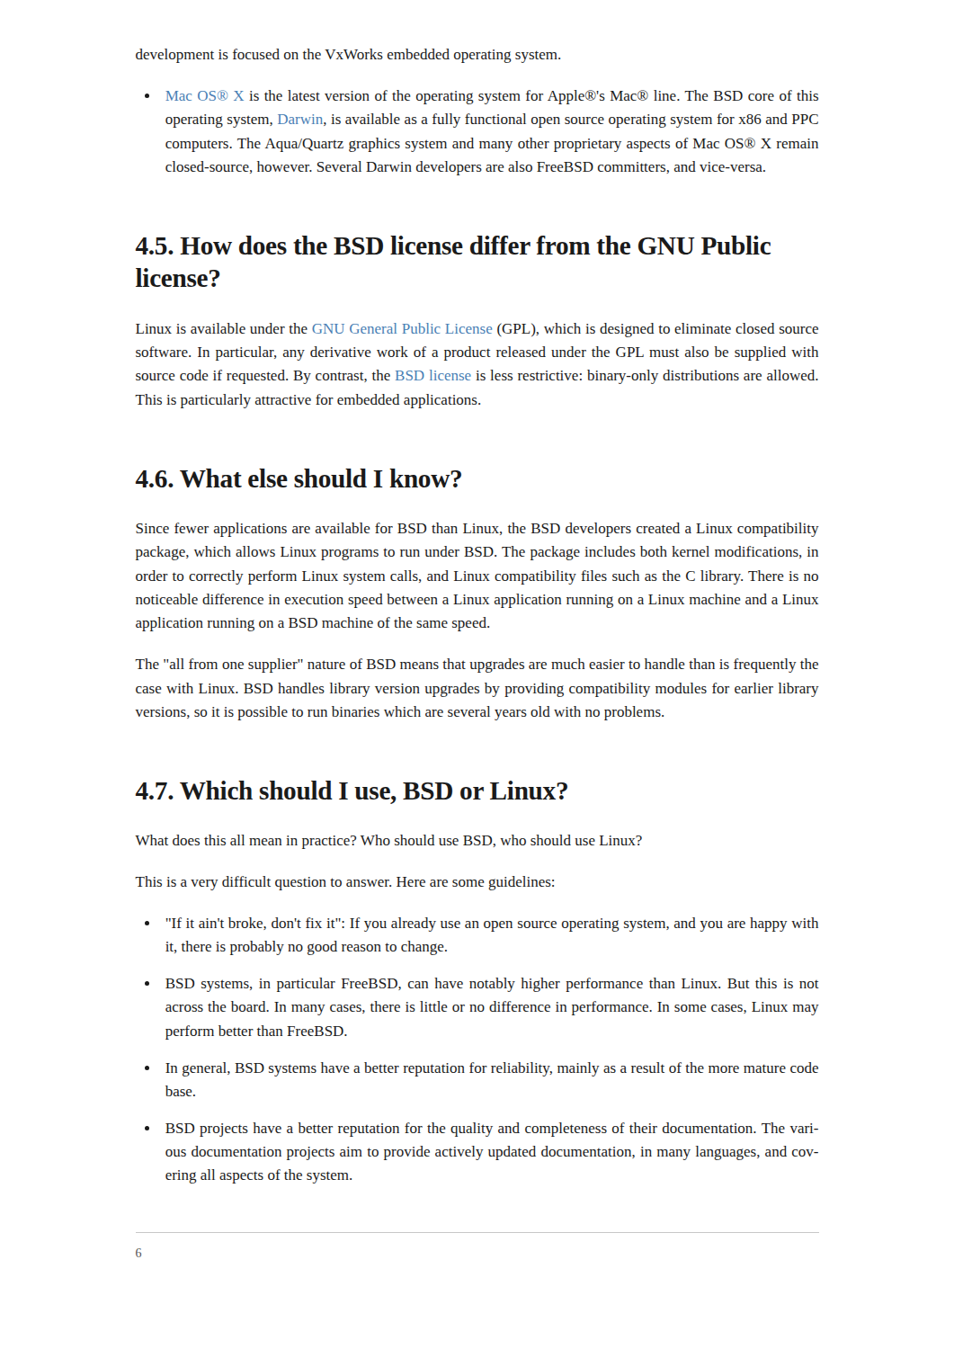development is focused on the VxWorks embedded operating system.
Mac OS® X is the latest version of the operating system for Apple®'s Mac® line. The BSD core of this operating system, Darwin, is available as a fully functional open source operating system for x86 and PPC computers. The Aqua/Quartz graphics system and many other proprietary aspects of Mac OS® X remain closed-source, however. Several Darwin developers are also FreeBSD committers, and vice-versa.
4.5. How does the BSD license differ from the GNU Public license?
Linux is available under the GNU General Public License (GPL), which is designed to eliminate closed source software. In particular, any derivative work of a product released under the GPL must also be supplied with source code if requested. By contrast, the BSD license is less restrictive: binary-only distributions are allowed. This is particularly attractive for embedded applications.
4.6. What else should I know?
Since fewer applications are available for BSD than Linux, the BSD developers created a Linux compatibility package, which allows Linux programs to run under BSD. The package includes both kernel modifications, in order to correctly perform Linux system calls, and Linux compatibility files such as the C library. There is no noticeable difference in execution speed between a Linux application running on a Linux machine and a Linux application running on a BSD machine of the same speed.
The "all from one supplier" nature of BSD means that upgrades are much easier to handle than is frequently the case with Linux. BSD handles library version upgrades by providing compatibility modules for earlier library versions, so it is possible to run binaries which are several years old with no problems.
4.7. Which should I use, BSD or Linux?
What does this all mean in practice? Who should use BSD, who should use Linux?
This is a very difficult question to answer. Here are some guidelines:
"If it ain't broke, don't fix it": If you already use an open source operating system, and you are happy with it, there is probably no good reason to change.
BSD systems, in particular FreeBSD, can have notably higher performance than Linux. But this is not across the board. In many cases, there is little or no difference in performance. In some cases, Linux may perform better than FreeBSD.
In general, BSD systems have a better reputation for reliability, mainly as a result of the more mature code base.
BSD projects have a better reputation for the quality and completeness of their documentation. The various documentation projects aim to provide actively updated documentation, in many languages, and covering all aspects of the system.
6